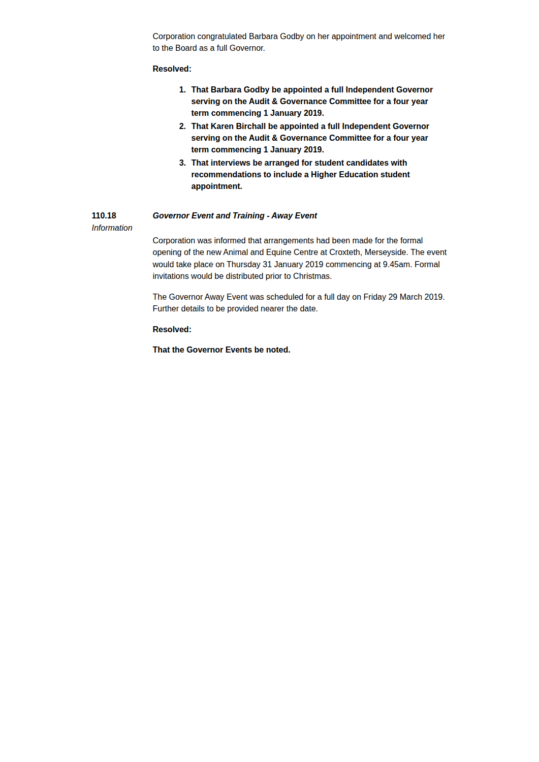Corporation congratulated Barbara Godby on her appointment and welcomed her to the Board as a full Governor.
Resolved:
That Barbara Godby be appointed a full Independent Governor serving on the Audit & Governance Committee for a four year term commencing 1 January 2019.
That Karen Birchall be appointed a full Independent Governor serving on the Audit & Governance Committee for a four year term commencing 1 January 2019.
That interviews be arranged for student candidates with recommendations to include a Higher Education student appointment.
110.18 Information
Governor Event and Training - Away Event
Corporation was informed that arrangements had been made for the formal opening of the new Animal and Equine Centre at Croxteth, Merseyside. The event would take place on Thursday 31 January 2019 commencing at 9.45am. Formal invitations would be distributed prior to Christmas.
The Governor Away Event was scheduled for a full day on Friday 29 March 2019. Further details to be provided nearer the date.
Resolved:
That the Governor Events be noted.